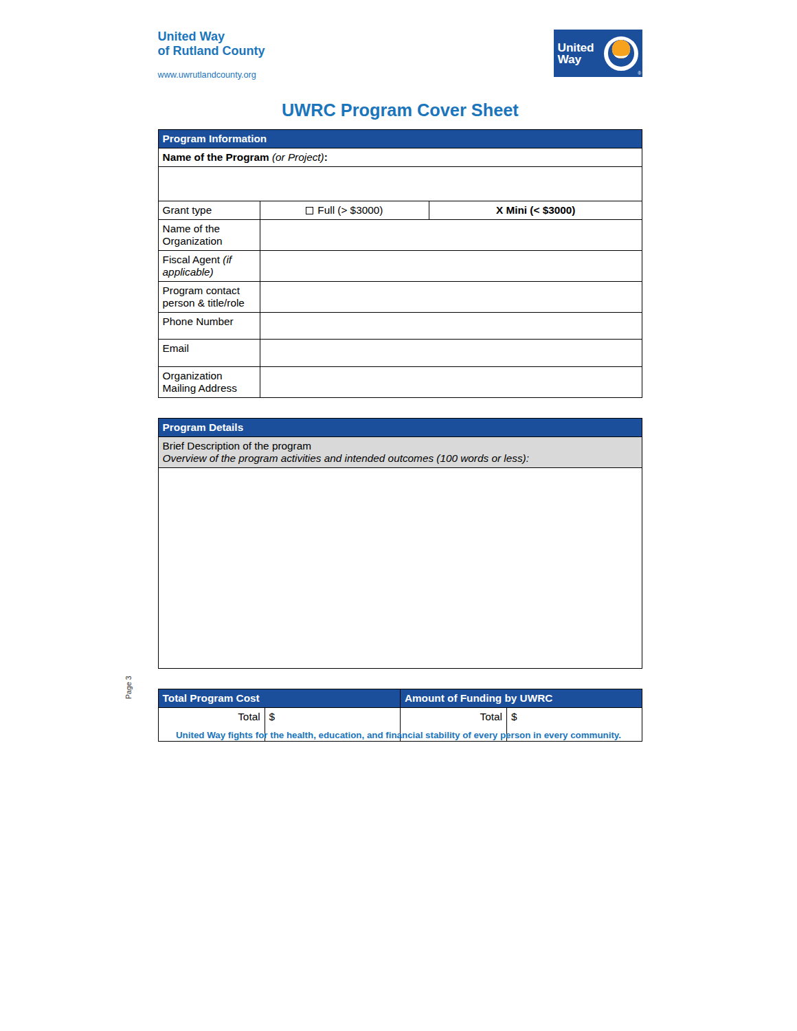United Way
of Rutland County
www.uwrutlandcounty.org
United
Way
®
UWRC Program Cover Sheet
| Program Information |
| Name of the Program (or Project) : |
| Grant type | Full (> $3000) | X Mini (< $3000) |
| Name of the Organization | |
| Fiscal Agent (if applicable) | |
| Program contact person & title/role | |
| Phone Number | |
| Email | |
| Organization Mailing Address | |
| Program Details |
| Brief Description of the program Overview of the program activities and intended outcomes (100 words or less): |
| Total Program Cost | Amount of Funding by UWRC |
| Total | $ | Total | $ |
Page 3
United Way fights for the health, education, and financial stability of every person in every community.